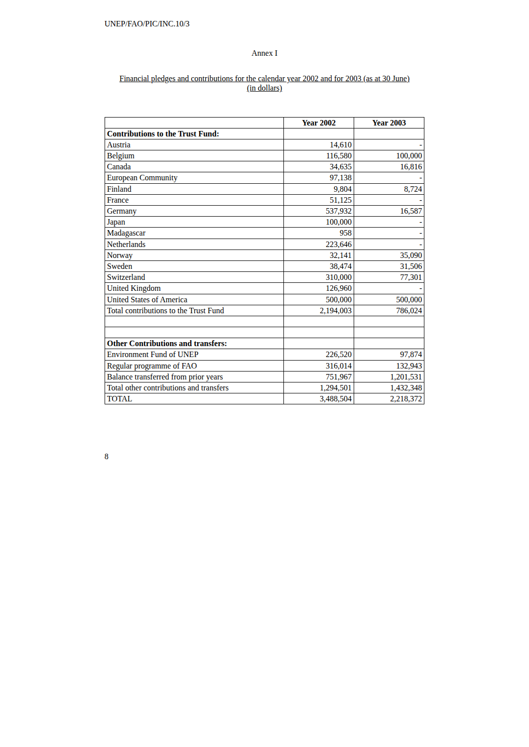UNEP/FAO/PIC/INC.10/3
Annex I
Financial pledges and contributions for the calendar year 2002 and for 2003 (as at 30 June)
(in dollars)
| | Year 2002 | Year 2003 |
| --- | --- | --- |
| Contributions to the Trust Fund: | | |
| Austria | 14,610 | - |
| Belgium | 116,580 | 100,000 |
| Canada | 34,635 | 16,816 |
| European Community | 97,138 | - |
| Finland | 9,804 | 8,724 |
| France | 51,125 | - |
| Germany | 537,932 | 16,587 |
| Japan | 100,000 | - |
| Madagascar | 958 | - |
| Netherlands | 223,646 | - |
| Norway | 32,141 | 35,090 |
| Sweden | 38,474 | 31,506 |
| Switzerland | 310,000 | 77,301 |
| United Kingdom | 126,960 | - |
| United States of America | 500,000 | 500,000 |
| Total contributions to the Trust Fund | 2,194,003 | 786,024 |
| Other Contributions and transfers: | | |
| Environment Fund of UNEP | 226,520 | 97,874 |
| Regular programme of FAO | 316,014 | 132,943 |
| Balance transferred from prior years | 751,967 | 1,201,531 |
| Total other contributions and transfers | 1,294,501 | 1,432,348 |
| TOTAL | 3,488,504 | 2,218,372 |
8